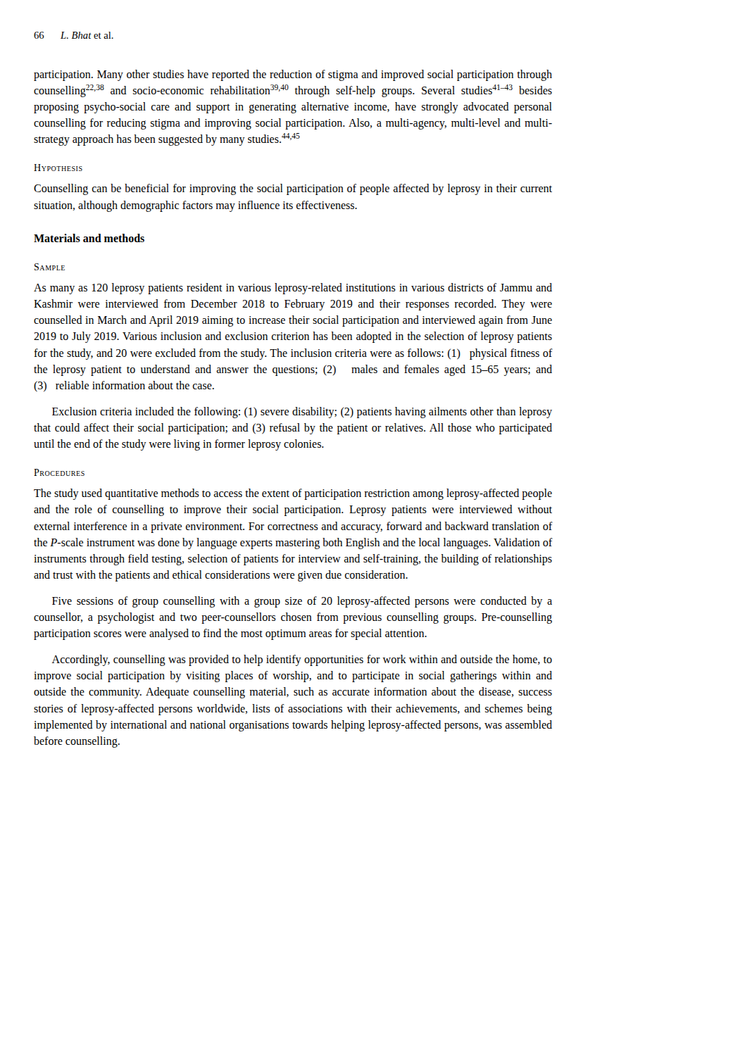66 L. Bhat et al.
participation. Many other studies have reported the reduction of stigma and improved social participation through counselling22,38 and socio-economic rehabilitation39,40 through self-help groups. Several studies41–43 besides proposing psycho-social care and support in generating alternative income, have strongly advocated personal counselling for reducing stigma and improving social participation. Also, a multi-agency, multi-level and multi-strategy approach has been suggested by many studies.44,45
Hypothesis
Counselling can be beneficial for improving the social participation of people affected by leprosy in their current situation, although demographic factors may influence its effectiveness.
Materials and methods
Sample
As many as 120 leprosy patients resident in various leprosy-related institutions in various districts of Jammu and Kashmir were interviewed from December 2018 to February 2019 and their responses recorded. They were counselled in March and April 2019 aiming to increase their social participation and interviewed again from June 2019 to July 2019. Various inclusion and exclusion criterion has been adopted in the selection of leprosy patients for the study, and 20 were excluded from the study. The inclusion criteria were as follows: (1) physical fitness of the leprosy patient to understand and answer the questions; (2) males and females aged 15–65 years; and (3) reliable information about the case.
Exclusion criteria included the following: (1) severe disability; (2) patients having ailments other than leprosy that could affect their social participation; and (3) refusal by the patient or relatives. All those who participated until the end of the study were living in former leprosy colonies.
Procedures
The study used quantitative methods to access the extent of participation restriction among leprosy-affected people and the role of counselling to improve their social participation. Leprosy patients were interviewed without external interference in a private environment. For correctness and accuracy, forward and backward translation of the P-scale instrument was done by language experts mastering both English and the local languages. Validation of instruments through field testing, selection of patients for interview and self-training, the building of relationships and trust with the patients and ethical considerations were given due consideration.
Five sessions of group counselling with a group size of 20 leprosy-affected persons were conducted by a counsellor, a psychologist and two peer-counsellors chosen from previous counselling groups. Pre-counselling participation scores were analysed to find the most optimum areas for special attention.
Accordingly, counselling was provided to help identify opportunities for work within and outside the home, to improve social participation by visiting places of worship, and to participate in social gatherings within and outside the community. Adequate counselling material, such as accurate information about the disease, success stories of leprosy-affected persons worldwide, lists of associations with their achievements, and schemes being implemented by international and national organisations towards helping leprosy-affected persons, was assembled before counselling.